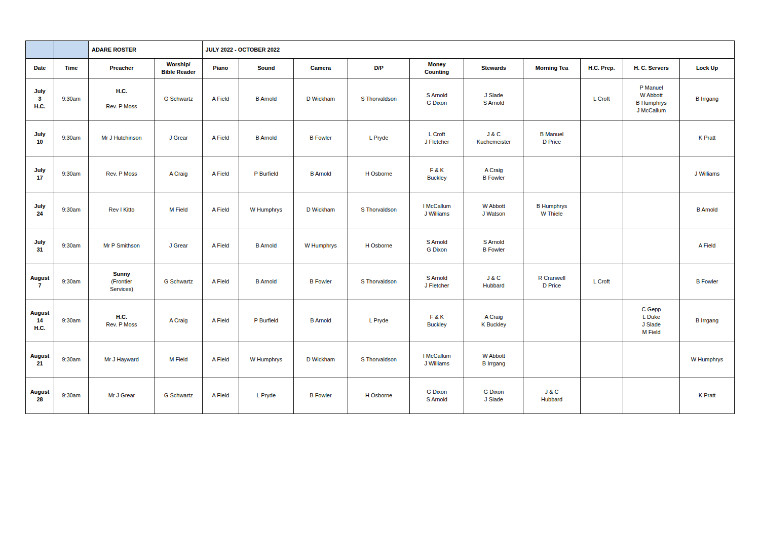| | | ADARE ROSTER | JULY 2022 - OCTOBER 2022 |
| Date | Time | Preacher | Worship/ Bible Reader | Piano | Sound | Camera | D/P | Money Counting | Stewards | Morning Tea | H.C. Prep. | H. C. Servers | Lock Up |
| July 3 H.C. | 9:30am | H.C. Rev. P Moss | G Schwartz | A Field | B Arnold | D Wickham | S Thorvaldson | S Arnold G Dixon | J Slade S Arnold | | L Croft | P Manuel W Abbott B Humphrys J McCallum | B Irrgang |
| July 10 | 9:30am | Mr J Hutchinson | J Grear | A Field | B Arnold | B Fowler | L Pryde | L Croft J Fletcher | J & C Kuchemeister | B Manuel D Price | | | K Pratt |
| July 17 | 9:30am | Rev. P Moss | A Craig | A Field | P Burfield | B Arnold | H Osborne | F & K Buckley | A Craig B Fowler | | | | J Williams |
| July 24 | 9:30am | Rev I Kitto | M Field | A Field | W Humphrys | D Wickham | S Thorvaldson | I McCallum J Williams | W Abbott J Watson | B Humphrys W Thiele | | | B Arnold |
| July 31 | 9:30am | Mr P Smithson | J Grear | A Field | B Arnold | W Humphrys | H Osborne | S Arnold G Dixon | S Arnold B Fowler | | | | A Field |
| August 7 | 9:30am | Sunny (Frontier Services) | G Schwartz | A Field | B Arnold | B Fowler | S Thorvaldson | S Arnold J Fletcher | J & C Hubbard | R Cranwell D Price | L Croft | | B Fowler |
| August 14 H.C. | 9:30am | H.C. Rev. P Moss | A Craig | A Field | P Burfield | B Arnold | L Pryde | F & K Buckley | A Craig K Buckley | | | C Gepp L Duke J Slade M Field | B Irrgang |
| August 21 | 9:30am | Mr J Hayward | M Field | A Field | W Humphrys | D Wickham | S Thorvaldson | I McCallum J Williams | W Abbott B Irrgang | | | | W Humphrys |
| August 28 | 9:30am | Mr J Grear | G Schwartz | A Field | L Pryde | B Fowler | H Osborne | G Dixon S Arnold | G Dixon J Slade | J & C Hubbard | | | K Pratt |